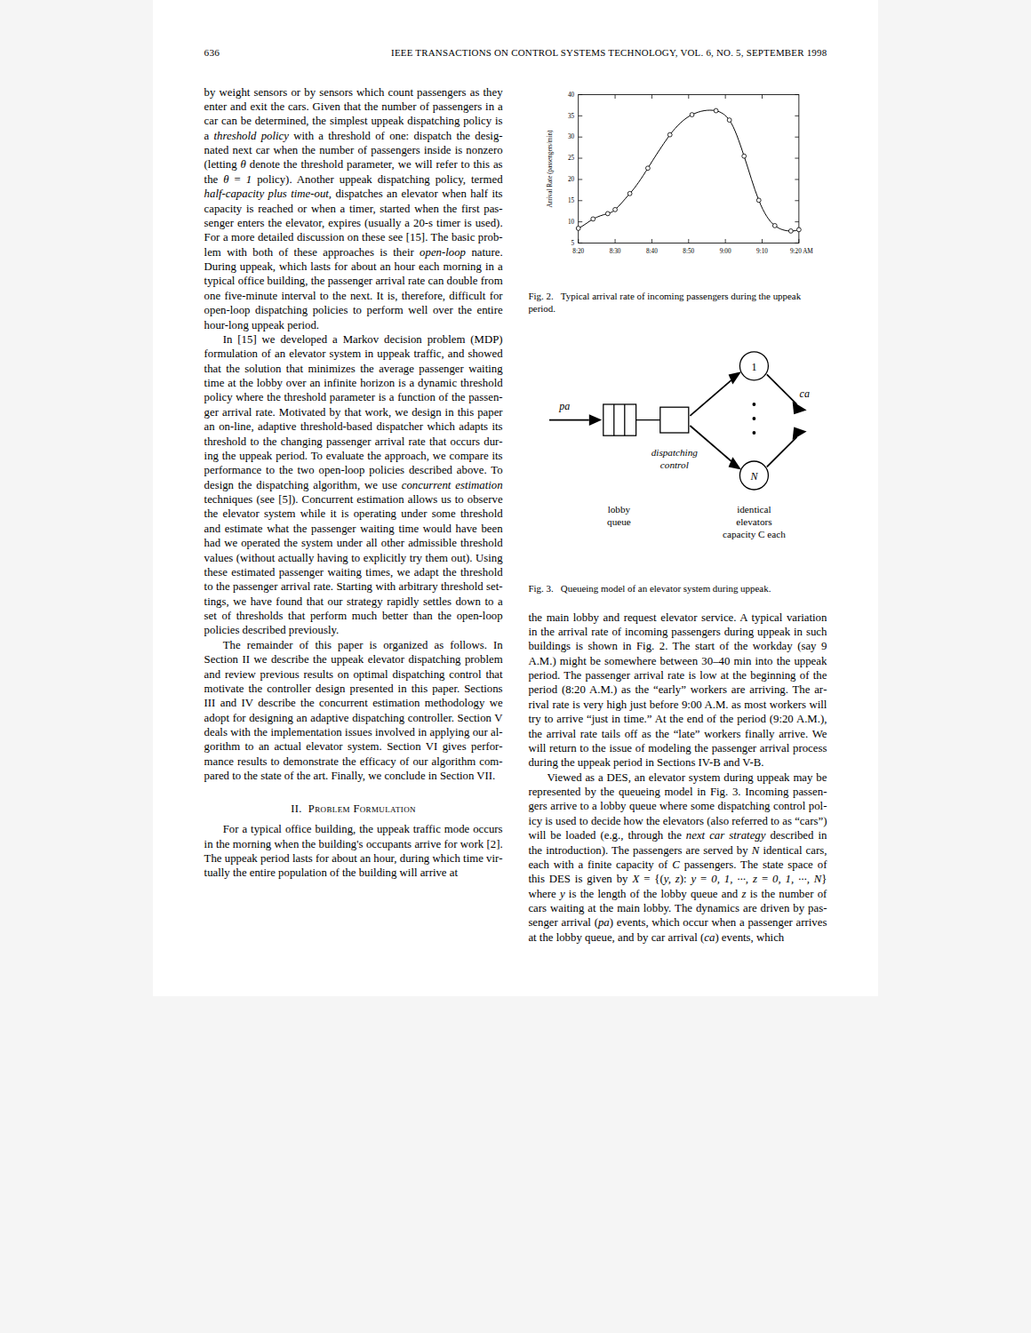636
IEEE Transactions on Control Systems Technology, Vol. 6, No. 5, September 1998
by weight sensors or by sensors which count passengers as they enter and exit the cars. Given that the number of passengers in a car can be determined, the simplest uppeak dispatching policy is a threshold policy with a threshold of one: dispatch the designated next car when the number of passengers inside is nonzero (letting θ denote the threshold parameter, we will refer to this as the θ = 1 policy). Another uppeak dispatching policy, termed half-capacity plus time-out, dispatches an elevator when half its capacity is reached or when a timer, started when the first passenger enters the elevator, expires (usually a 20-s timer is used). For a more detailed discussion on these see [15]. The basic problem with both of these approaches is their open-loop nature. During uppeak, which lasts for about an hour each morning in a typical office building, the passenger arrival rate can double from one five-minute interval to the next. It is, therefore, difficult for open-loop dispatching policies to perform well over the entire hour-long uppeak period.
In [15] we developed a Markov decision problem (MDP) formulation of an elevator system in uppeak traffic, and showed that the solution that minimizes the average passenger waiting time at the lobby over an infinite horizon is a dynamic threshold policy where the threshold parameter is a function of the passenger arrival rate. Motivated by that work, we design in this paper an on-line, adaptive threshold-based dispatcher which adapts its threshold to the changing passenger arrival rate that occurs during the uppeak period. To evaluate the approach, we compare its performance to the two open-loop policies described above. To design the dispatching algorithm, we use concurrent estimation techniques (see [5]). Concurrent estimation allows us to observe the elevator system while it is operating under some threshold and estimate what the passenger waiting time would have been had we operated the system under all other admissible threshold values (without actually having to explicitly try them out). Using these estimated passenger waiting times, we adapt the threshold to the passenger arrival rate. Starting with arbitrary threshold settings, we have found that our strategy rapidly settles down to a set of thresholds that perform much better than the open-loop policies described previously.
The remainder of this paper is organized as follows. In Section II we describe the uppeak elevator dispatching problem and review previous results on optimal dispatching control that motivate the controller design presented in this paper. Sections III and IV describe the concurrent estimation methodology we adopt for designing an adaptive dispatching controller. Section V deals with the implementation issues involved in applying our algorithm to an actual elevator system. Section VI gives performance results to demonstrate the efficacy of our algorithm compared to the state of the art. Finally, we conclude in Section VII.
II. Problem Formulation
For a typical office building, the uppeak traffic mode occurs in the morning when the building's occupants arrive for work [2]. The uppeak period lasts for about an hour, during which time virtually the entire population of the building will arrive at
5 10 15 20 25 30 35 40 8:20 8:30 8:40 8:50 9:00 9:10 9:20 AM Arrival Rate (passengers/min)
Fig. 2. Typical arrival rate of incoming passengers during the uppeak period.
pa 1 N ca dispatching control lobby queue identical elevators capacity C each
Fig. 3. Queueing model of an elevator system during uppeak.
the main lobby and request elevator service. A typical variation in the arrival rate of incoming passengers during uppeak in such buildings is shown in Fig. 2. The start of the workday (say 9 A.M.) might be somewhere between 30–40 min into the uppeak period. The passenger arrival rate is low at the beginning of the period (8:20 A.M.) as the “early” workers are arriving. The arrival rate is very high just before 9:00 A.M. as most workers will try to arrive “just in time.” At the end of the period (9:20 A.M.), the arrival rate tails off as the “late” workers finally arrive. We will return to the issue of modeling the passenger arrival process during the uppeak period in Sections IV-B and V-B.
Viewed as a DES, an elevator system during uppeak may be represented by the queueing model in Fig. 3. Incoming passengers arrive to a lobby queue where some dispatching control policy is used to decide how the elevators (also referred to as “cars”) will be loaded (e.g., through the next car strategy described in the introduction). The passengers are served by N identical cars, each with a finite capacity of C passengers. The state space of this DES is given by X = {(y, z): y = 0, 1, ···, z = 0, 1, ···, N} where y is the length of the lobby queue and z is the number of cars waiting at the main lobby. The dynamics are driven by passenger arrival (pa) events, which occur when a passenger arrives at the lobby queue, and by car arrival (ca) events, which